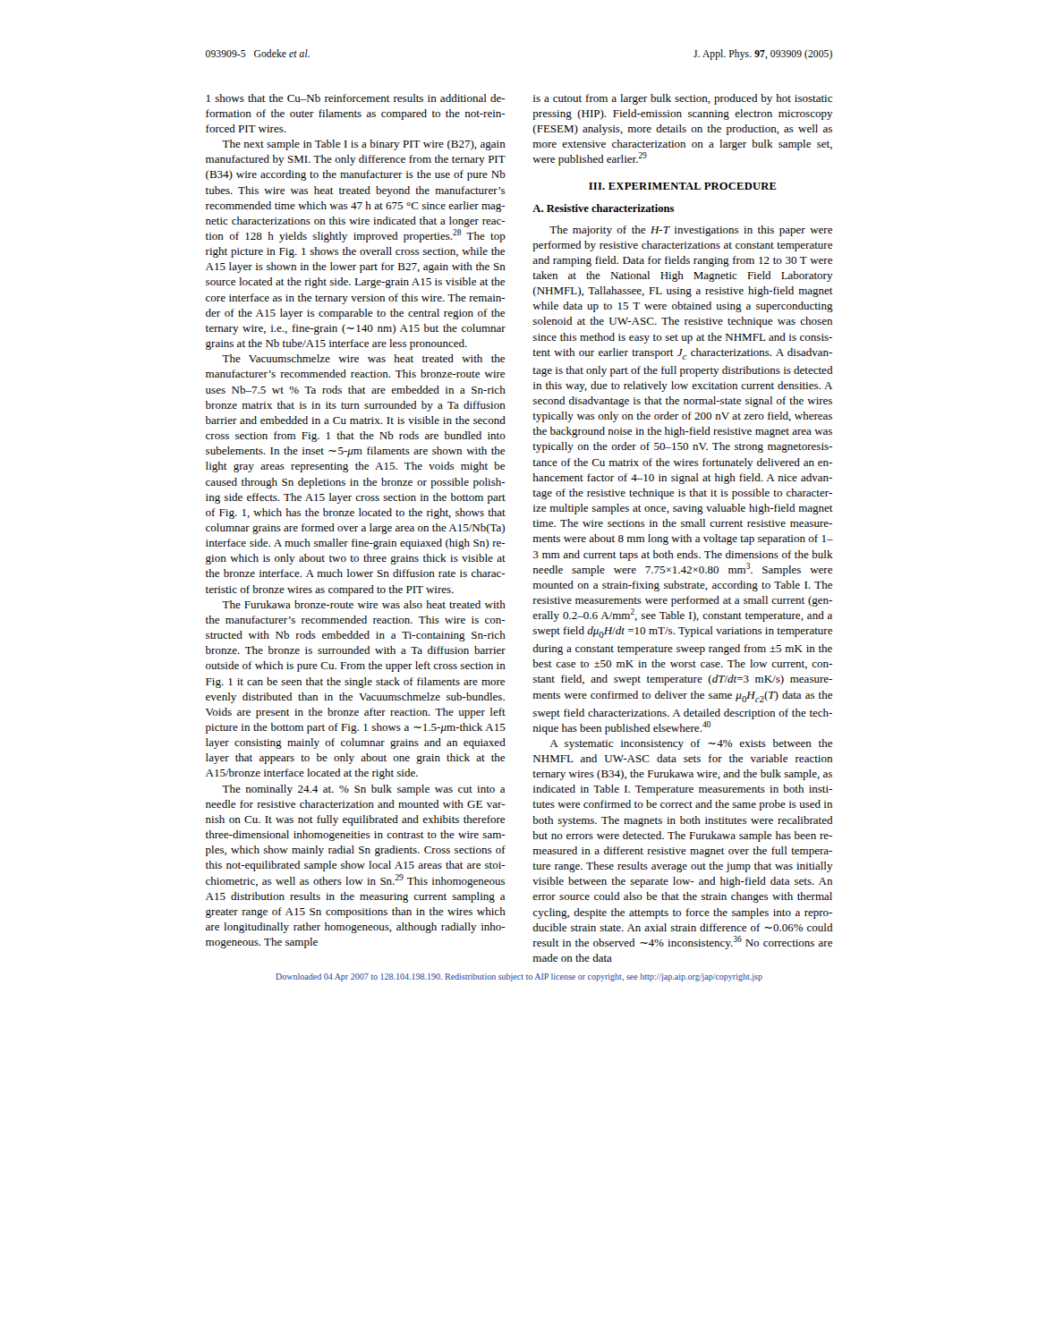093909-5 Godeke et al.
J. Appl. Phys. 97, 093909 (2005)
1 shows that the Cu–Nb reinforcement results in additional deformation of the outer filaments as compared to the not-reinforced PIT wires.
The next sample in Table I is a binary PIT wire (B27), again manufactured by SMI. The only difference from the ternary PIT (B34) wire according to the manufacturer is the use of pure Nb tubes. This wire was heat treated beyond the manufacturer’s recommended time which was 47 h at 675 °C since earlier magnetic characterizations on this wire indicated that a longer reaction of 128 h yields slightly improved properties.28 The top right picture in Fig. 1 shows the overall cross section, while the A15 layer is shown in the lower part for B27, again with the Sn source located at the right side. Large-grain A15 is visible at the core interface as in the ternary version of this wire. The remainder of the A15 layer is comparable to the central region of the ternary wire, i.e., fine-grain (∼140 nm) A15 but the columnar grains at the Nb tube/A15 interface are less pronounced.
The Vacuumschmelze wire was heat treated with the manufacturer’s recommended reaction. This bronze-route wire uses Nb–7.5 wt % Ta rods that are embedded in a Sn-rich bronze matrix that is in its turn surrounded by a Ta diffusion barrier and embedded in a Cu matrix. It is visible in the second cross section from Fig. 1 that the Nb rods are bundled into subelements. In the inset ∼5-μm filaments are shown with the light gray areas representing the A15. The voids might be caused through Sn depletions in the bronze or possible polishing side effects. The A15 layer cross section in the bottom part of Fig. 1, which has the bronze located to the right, shows that columnar grains are formed over a large area on the A15/Nb(Ta) interface side. A much smaller fine-grain equiaxed (high Sn) region which is only about two to three grains thick is visible at the bronze interface. A much lower Sn diffusion rate is characteristic of bronze wires as compared to the PIT wires.
The Furukawa bronze-route wire was also heat treated with the manufacturer’s recommended reaction. This wire is constructed with Nb rods embedded in a Ti-containing Sn-rich bronze. The bronze is surrounded with a Ta diffusion barrier outside of which is pure Cu. From the upper left cross section in Fig. 1 it can be seen that the single stack of filaments are more evenly distributed than in the Vacuumschmelze sub-bundles. Voids are present in the bronze after reaction. The upper left picture in the bottom part of Fig. 1 shows a ∼1.5-μm-thick A15 layer consisting mainly of columnar grains and an equiaxed layer that appears to be only about one grain thick at the A15/bronze interface located at the right side.
The nominally 24.4 at. % Sn bulk sample was cut into a needle for resistive characterization and mounted with GE varnish on Cu. It was not fully equilibrated and exhibits therefore three-dimensional inhomogeneities in contrast to the wire samples, which show mainly radial Sn gradients. Cross sections of this not-equilibrated sample show local A15 areas that are stoichiometric, as well as others low in Sn.29 This inhomogeneous A15 distribution results in the measuring current sampling a greater range of A15 Sn compositions than in the wires which are longitudinally rather homogeneous, although radially inhomogeneous. The sample
is a cutout from a larger bulk section, produced by hot isostatic pressing (HIP). Field-emission scanning electron microscopy (FESEM) analysis, more details on the production, as well as more extensive characterization on a larger bulk sample set, were published earlier.29
III. EXPERIMENTAL PROCEDURE
A. Resistive characterizations
The majority of the H-T investigations in this paper were performed by resistive characterizations at constant temperature and ramping field. Data for fields ranging from 12 to 30 T were taken at the National High Magnetic Field Laboratory (NHMFL), Tallahassee, FL using a resistive high-field magnet while data up to 15 T were obtained using a superconducting solenoid at the UW-ASC. The resistive technique was chosen since this method is easy to set up at the NHMFL and is consistent with our earlier transport Jc characterizations. A disadvantage is that only part of the full property distributions is detected in this way, due to relatively low excitation current densities. A second disadvantage is that the normal-state signal of the wires typically was only on the order of 200 nV at zero field, whereas the background noise in the high-field resistive magnet area was typically on the order of 50–150 nV. The strong magnetoresistance of the Cu matrix of the wires fortunately delivered an enhancement factor of 4–10 in signal at high field. A nice advantage of the resistive technique is that it is possible to characterize multiple samples at once, saving valuable high-field magnet time. The wire sections in the small current resistive measurements were about 8 mm long with a voltage tap separation of 1–3 mm and current taps at both ends. The dimensions of the bulk needle sample were 7.75×1.42×0.80 mm3. Samples were mounted on a strain-fixing substrate, according to Table I. The resistive measurements were performed at a small current (generally 0.2–0.6 A/mm2, see Table I), constant temperature, and a swept field dμ0H/dt =10 mT/s. Typical variations in temperature during a constant temperature sweep ranged from ±5 mK in the best case to ±50 mK in the worst case. The low current, constant field, and swept temperature (dT/dt=3 mK/s) measurements were confirmed to deliver the same μ0Hc2(T) data as the swept field characterizations. A detailed description of the technique has been published elsewhere.40
A systematic inconsistency of ∼4% exists between the NHMFL and UW-ASC data sets for the variable reaction ternary wires (B34), the Furukawa wire, and the bulk sample, as indicated in Table I. Temperature measurements in both institutes were confirmed to be correct and the same probe is used in both systems. The magnets in both institutes were recalibrated but no errors were detected. The Furukawa sample has been remeasured in a different resistive magnet over the full temperature range. These results average out the jump that was initially visible between the separate low- and high-field data sets. An error source could also be that the strain changes with thermal cycling, despite the attempts to force the samples into a reproducible strain state. An axial strain difference of ∼0.06% could result in the observed ∼4% inconsistency.36 No corrections are made on the data
Downloaded 04 Apr 2007 to 128.104.198.190. Redistribution subject to AIP license or copyright, see http://jap.aip.org/jap/copyright.jsp